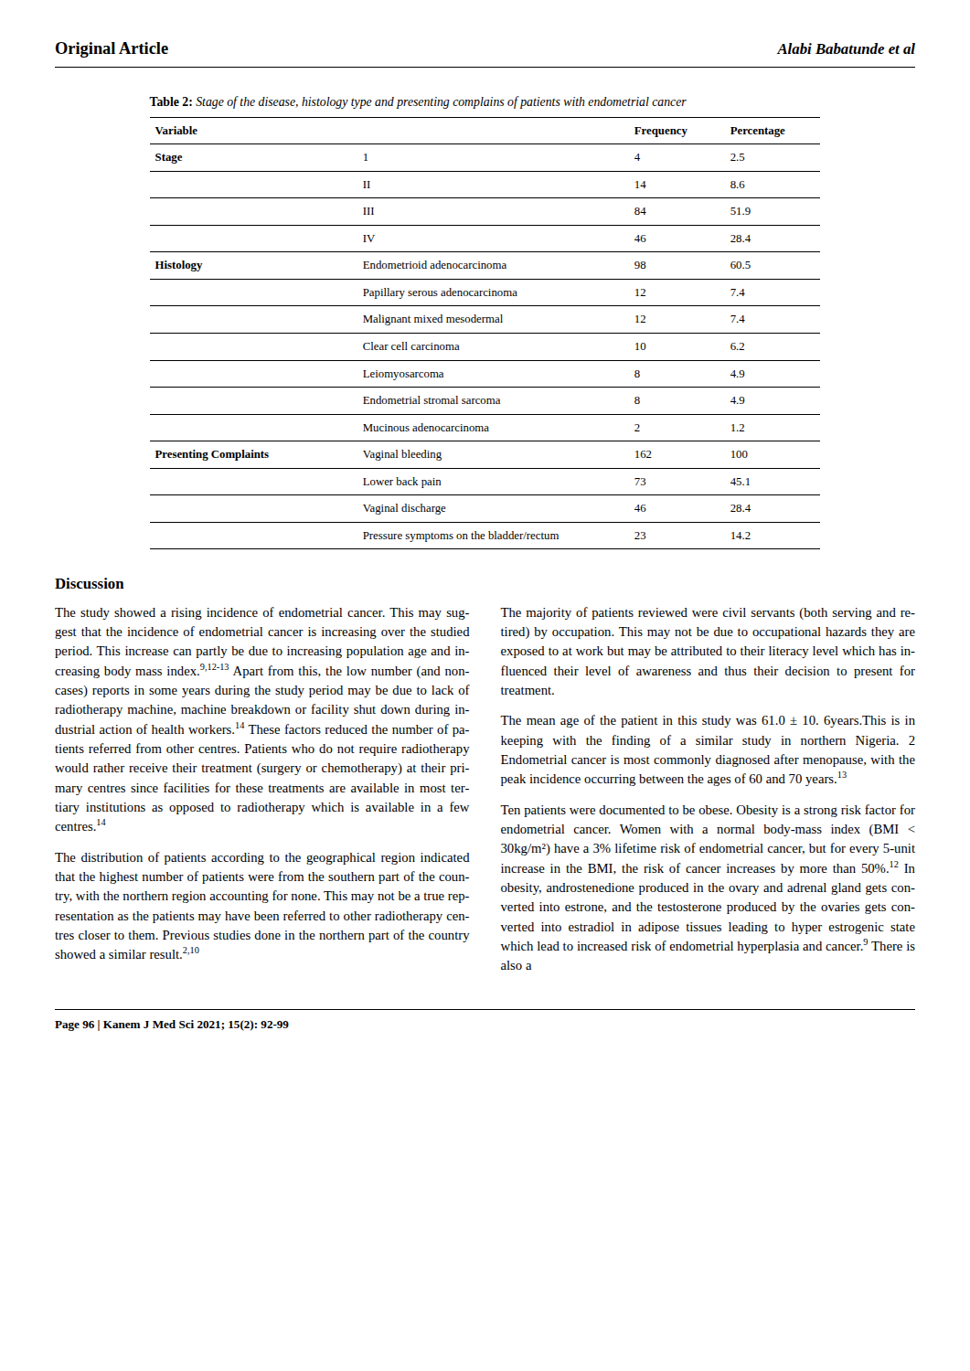Original Article
Alabi Babatunde et al
Table 2: Stage of the disease, histology type and presenting complains of patients with endometrial cancer
| Variable | | Frequency | Percentage |
| --- | --- | --- | --- |
| Stage | 1 | 4 | 2.5 |
| | II | 14 | 8.6 |
| | III | 84 | 51.9 |
| | IV | 46 | 28.4 |
| Histology | Endometrioid adenocarcinoma | 98 | 60.5 |
| | Papillary serous adenocarcinoma | 12 | 7.4 |
| | Malignant mixed mesodermal | 12 | 7.4 |
| | Clear cell carcinoma | 10 | 6.2 |
| | Leiomyosarcoma | 8 | 4.9 |
| | Endometrial stromal sarcoma | 8 | 4.9 |
| | Mucinous adenocarcinoma | 2 | 1.2 |
| Presenting Complaints | Vaginal bleeding | 162 | 100 |
| | Lower back pain | 73 | 45.1 |
| | Vaginal discharge | 46 | 28.4 |
| | Pressure symptoms on the bladder/rectum | 23 | 14.2 |
Discussion
The study showed a rising incidence of endometrial cancer. This may suggest that the incidence of endometrial cancer is increasing over the studied period. This increase can partly be due to increasing population age and increasing body mass index.9,12-13 Apart from this, the low number (and non-cases) reports in some years during the study period may be due to lack of radiotherapy machine, machine breakdown or facility shut down during industrial action of health workers.14 These factors reduced the number of patients referred from other centres. Patients who do not require radiotherapy would rather receive their treatment (surgery or chemotherapy) at their primary centres since facilities for these treatments are available in most tertiary institutions as opposed to radiotherapy which is available in a few centres.14
The distribution of patients according to the geographical region indicated that the highest number of patients were from the southern part of the country, with the northern region accounting for none. This may not be a true representation as the patients may have been referred to other radiotherapy centres closer to them. Previous studies done in the northern part of the country showed a similar result.2,10
The majority of patients reviewed were civil servants (both serving and retired) by occupation. This may not be due to occupational hazards they are exposed to at work but may be attributed to their literacy level which has influenced their level of awareness and thus their decision to present for treatment.
The mean age of the patient in this study was 61.0 ± 10. 6years.This is in keeping with the finding of a similar study in northern Nigeria. 2 Endometrial cancer is most commonly diagnosed after menopause, with the peak incidence occurring between the ages of 60 and 70 years.13
Ten patients were documented to be obese. Obesity is a strong risk factor for endometrial cancer. Women with a normal body-mass index (BMI < 30kg/m²) have a 3% lifetime risk of endometrial cancer, but for every 5-unit increase in the BMI, the risk of cancer increases by more than 50%.12 In obesity, androstenedione produced in the ovary and adrenal gland gets converted into estrone, and the testosterone produced by the ovaries gets converted into estradiol in adipose tissues leading to hyper estrogenic state which lead to increased risk of endometrial hyperplasia and cancer.9 There is also a
Page 96 | Kanem J Med Sci 2021; 15(2): 92-99